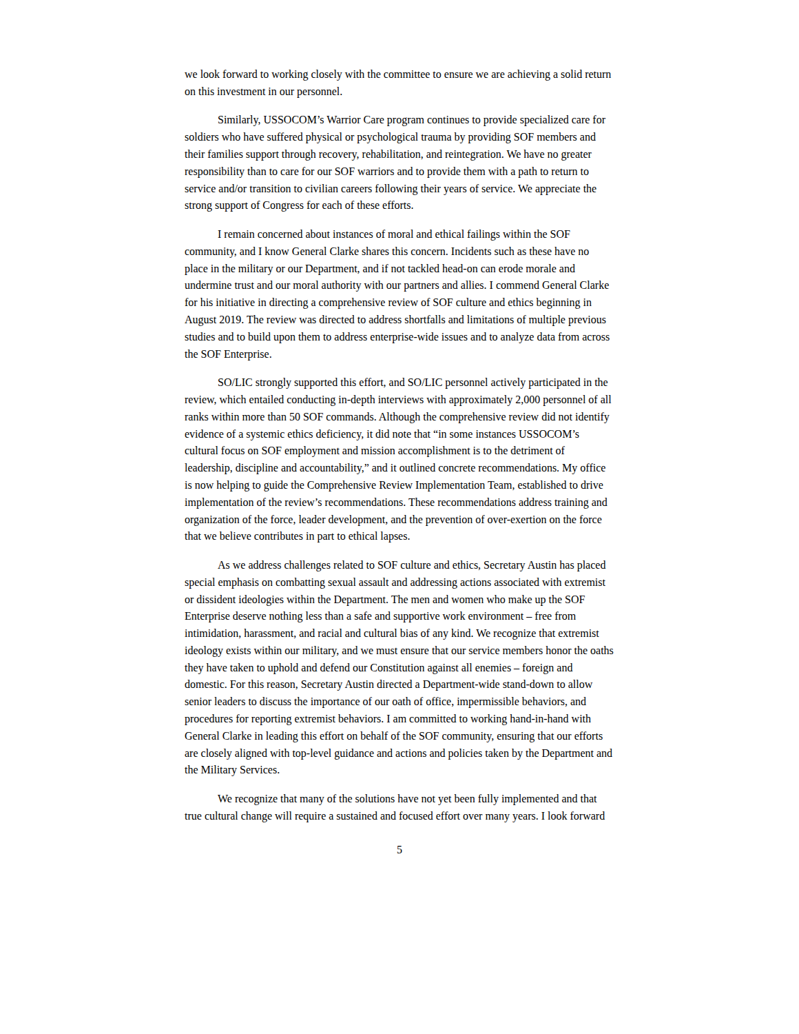we look forward to working closely with the committee to ensure we are achieving a solid return on this investment in our personnel.
Similarly, USSOCOM’s Warrior Care program continues to provide specialized care for soldiers who have suffered physical or psychological trauma by providing SOF members and their families support through recovery, rehabilitation, and reintegration. We have no greater responsibility than to care for our SOF warriors and to provide them with a path to return to service and/or transition to civilian careers following their years of service. We appreciate the strong support of Congress for each of these efforts.
I remain concerned about instances of moral and ethical failings within the SOF community, and I know General Clarke shares this concern. Incidents such as these have no place in the military or our Department, and if not tackled head-on can erode morale and undermine trust and our moral authority with our partners and allies. I commend General Clarke for his initiative in directing a comprehensive review of SOF culture and ethics beginning in August 2019. The review was directed to address shortfalls and limitations of multiple previous studies and to build upon them to address enterprise-wide issues and to analyze data from across the SOF Enterprise.
SO/LIC strongly supported this effort, and SO/LIC personnel actively participated in the review, which entailed conducting in-depth interviews with approximately 2,000 personnel of all ranks within more than 50 SOF commands. Although the comprehensive review did not identify evidence of a systemic ethics deficiency, it did note that “in some instances USSOCOM’s cultural focus on SOF employment and mission accomplishment is to the detriment of leadership, discipline and accountability,” and it outlined concrete recommendations. My office is now helping to guide the Comprehensive Review Implementation Team, established to drive implementation of the review’s recommendations. These recommendations address training and organization of the force, leader development, and the prevention of over-exertion on the force that we believe contributes in part to ethical lapses.
As we address challenges related to SOF culture and ethics, Secretary Austin has placed special emphasis on combatting sexual assault and addressing actions associated with extremist or dissident ideologies within the Department. The men and women who make up the SOF Enterprise deserve nothing less than a safe and supportive work environment – free from intimidation, harassment, and racial and cultural bias of any kind. We recognize that extremist ideology exists within our military, and we must ensure that our service members honor the oaths they have taken to uphold and defend our Constitution against all enemies – foreign and domestic. For this reason, Secretary Austin directed a Department-wide stand-down to allow senior leaders to discuss the importance of our oath of office, impermissible behaviors, and procedures for reporting extremist behaviors. I am committed to working hand-in-hand with General Clarke in leading this effort on behalf of the SOF community, ensuring that our efforts are closely aligned with top-level guidance and actions and policies taken by the Department and the Military Services.
We recognize that many of the solutions have not yet been fully implemented and that true cultural change will require a sustained and focused effort over many years. I look forward
5